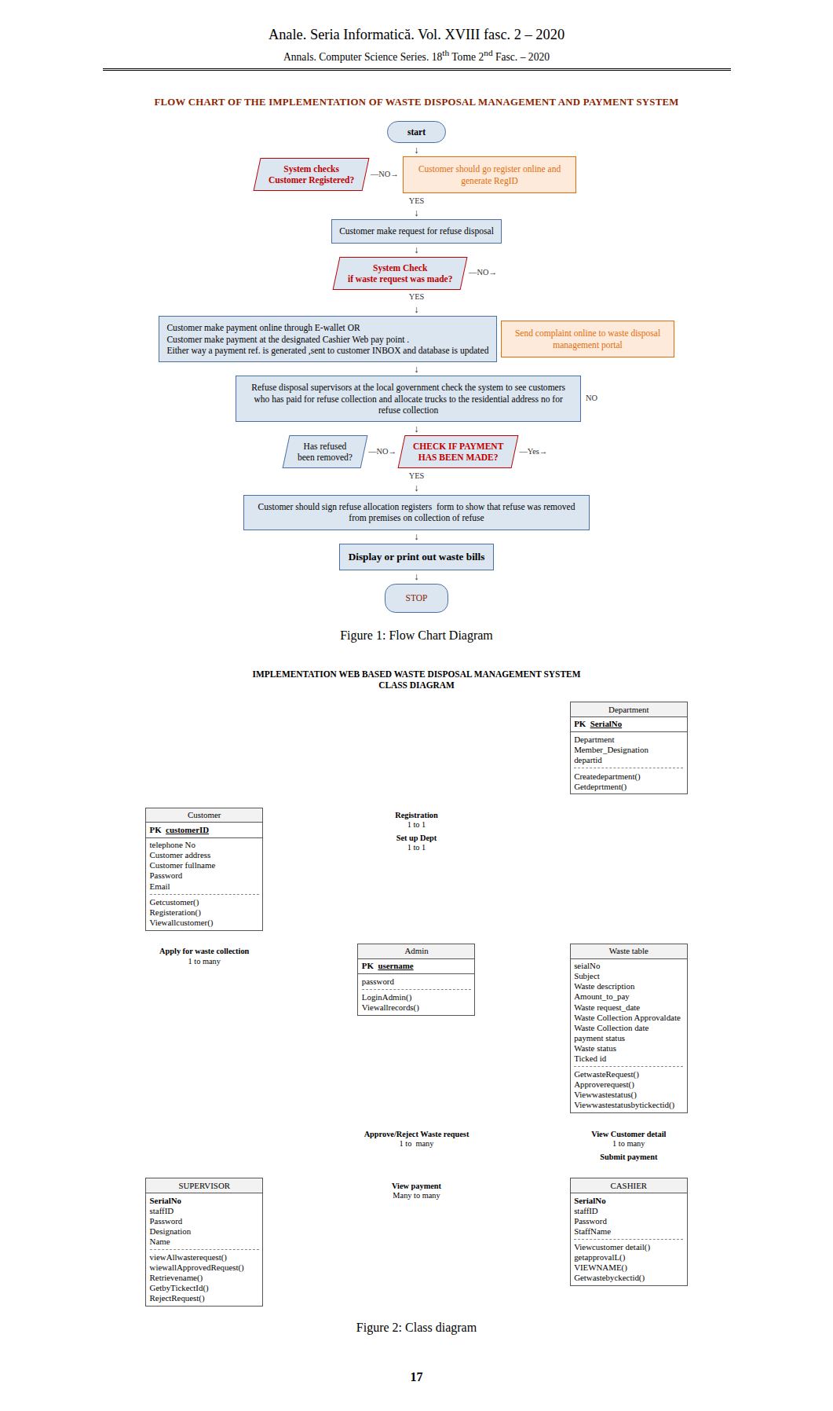Anale. Seria Informatică. Vol. XVIII fasc. 2 – 2020
Annals. Computer Science Series. 18th Tome 2nd Fasc. – 2020
Flow chart of the implementation of waste disposal management and payment system
start
↓
System checks
Customer Registered?
—NO→
Customer should go register online and generate RegID
YES
↓
Customer make request for refuse disposal
↓
System Check
if waste request was made?
—NO→
YES
↓
Customer make payment online through E-wallet OR
Customer make payment at the designated Cashier Web pay point .
Either way a payment ref. is generated ,sent to customer INBOX and database is updated
Send complaint online to waste disposal management portal
↓
Refuse disposal supervisors at the local government check the system to see customers who has paid for refuse collection and allocate trucks to the residential address no for refuse collection
NO
↓
Has refused
been removed?
—NO→
CHECK IF PAYMENT
HAS BEEN MADE?
—Yes→
YES
↓
Customer should sign refuse allocation registers form to show that refuse was removed from premises on collection of refuse
↓
Display or print out waste bills
↓
STOP
Figure 1: Flow Chart Diagram
IMPLEMENTATION WEB BASED WASTE DISPOSAL MANAGEMENT SYSTEM
CLASS DIAGRAM
Department
| PK SerialNo |
| Department Member_Designation departid Createdepartment() Getdeprtment() |
Customer
| PK customerID |
| telephone No Customer address Customer fullname Password Email Getcustomer() Registeration() Viewallcustomer() |
Registration1 to 1
Set up Dept1 to 1
Apply for waste collection1 to many
Admin
| PK username |
| password LoginAdmin() Viewallrecords() |
Waste table
| seialNo Subject Waste description Amount_to_pay Waste request_date Waste Collection Approvaldate Waste Collection date payment status Waste status Ticked id GetwasteRequest() Approverequest() Viewwastestatus() Viewwastestatusbytickectid() |
Approve/Reject Waste request1 to many
View Customer detail1 to many
Submit payment
SUPERVISOR
| SerialNo staffID Password Designation Name viewAllwasterequest() wiewallApprovedRequest() Retrievename() GetbyTickectId() RejectRequest() |
View paymentMany to many
CASHIER
| SerialNo staffID Password StaffName Viewcustomer detail() getapprovalL() VIEWNAME() Getwastebyckectid() |
Figure 2: Class diagram
17